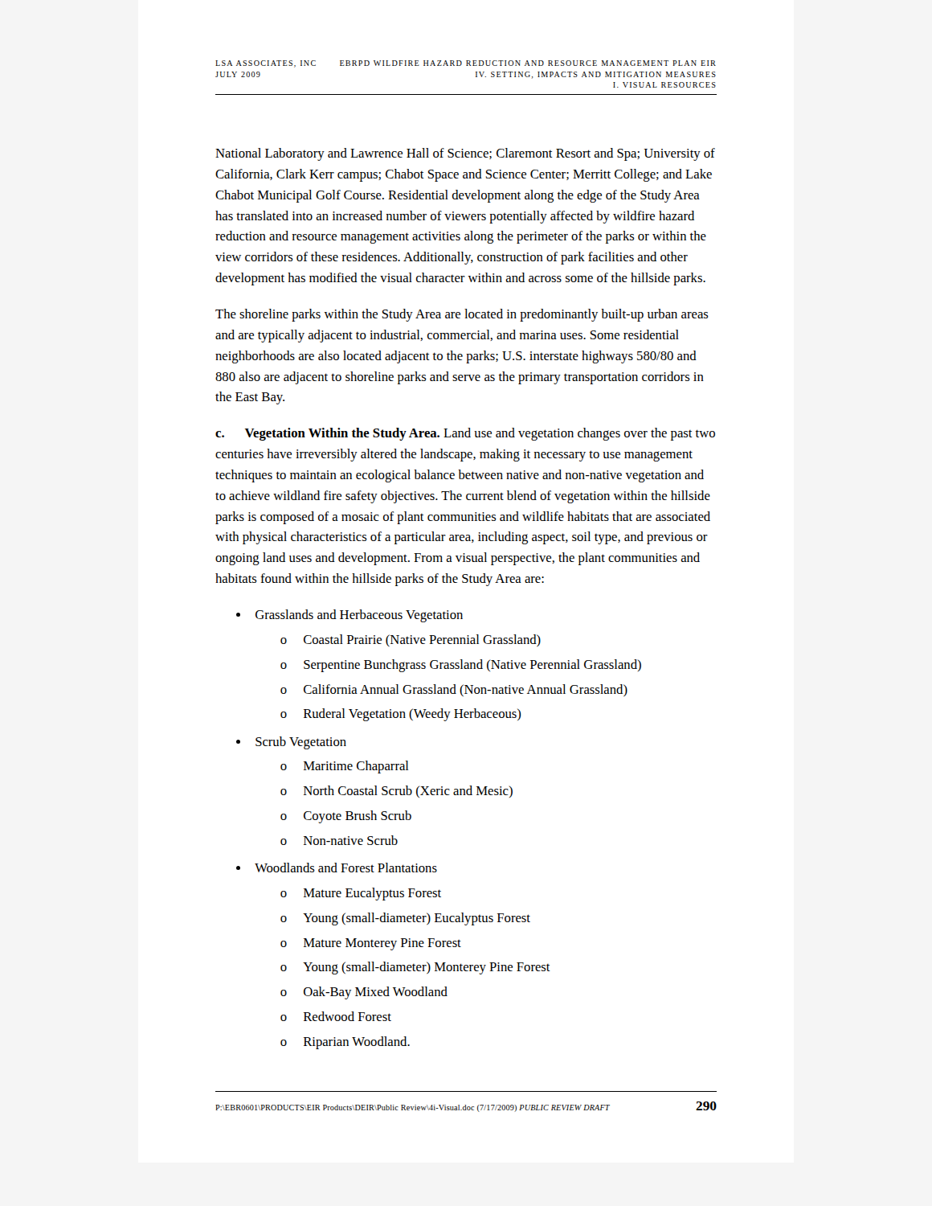LSA Associates, Inc
July 2009
EBRPD Wildfire Hazard Reduction and Resource Management Plan EIR
IV. Setting, Impacts and Mitigation Measures
I. Visual Resources
National Laboratory and Lawrence Hall of Science; Claremont Resort and Spa; University of California, Clark Kerr campus; Chabot Space and Science Center; Merritt College; and Lake Chabot Municipal Golf Course. Residential development along the edge of the Study Area has translated into an increased number of viewers potentially affected by wildfire hazard reduction and resource management activities along the perimeter of the parks or within the view corridors of these residences. Additionally, construction of park facilities and other development has modified the visual character within and across some of the hillside parks.
The shoreline parks within the Study Area are located in predominantly built-up urban areas and are typically adjacent to industrial, commercial, and marina uses. Some residential neighborhoods are also located adjacent to the parks; U.S. interstate highways 580/80 and 880 also are adjacent to shoreline parks and serve as the primary transportation corridors in the East Bay.
c. Vegetation Within the Study Area. Land use and vegetation changes over the past two centuries have irreversibly altered the landscape, making it necessary to use management techniques to maintain an ecological balance between native and non-native vegetation and to achieve wildland fire safety objectives. The current blend of vegetation within the hillside parks is composed of a mosaic of plant communities and wildlife habitats that are associated with physical characteristics of a particular area, including aspect, soil type, and previous or ongoing land uses and development. From a visual perspective, the plant communities and habitats found within the hillside parks of the Study Area are:
Grasslands and Herbaceous Vegetation
Coastal Prairie (Native Perennial Grassland)
Serpentine Bunchgrass Grassland (Native Perennial Grassland)
California Annual Grassland (Non-native Annual Grassland)
Ruderal Vegetation (Weedy Herbaceous)
Scrub Vegetation
Maritime Chaparral
North Coastal Scrub (Xeric and Mesic)
Coyote Brush Scrub
Non-native Scrub
Woodlands and Forest Plantations
Mature Eucalyptus Forest
Young (small-diameter) Eucalyptus Forest
Mature Monterey Pine Forest
Young (small-diameter) Monterey Pine Forest
Oak-Bay Mixed Woodland
Redwood Forest
Riparian Woodland.
P:\EBR0601\PRODUCTS\EIR Products\DEIR\Public Review\4i-Visual.doc (7/17/2009) PUBLIC REVIEW DRAFT
290